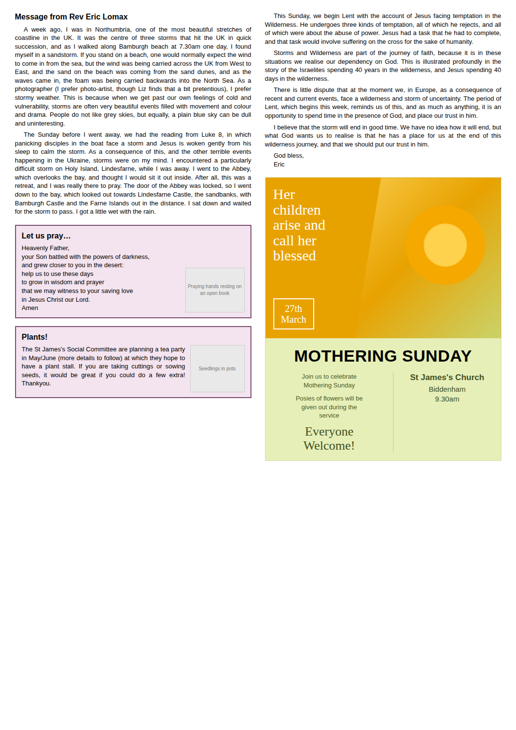Message from Rev Eric Lomax
A week ago, I was in Northumbria, one of the most beautiful stretches of coastline in the UK. It was the centre of three storms that hit the UK in quick succession, and as I walked along Bamburgh beach at 7.30am one day, I found myself in a sandstorm. If you stand on a beach, one would normally expect the wind to come in from the sea, but the wind was being carried across the UK from West to East, and the sand on the beach was coming from the sand dunes, and as the waves came in, the foam was being carried backwards into the North Sea. As a photographer (I prefer photo-artist, though Liz finds that a bit pretentious), I prefer stormy weather. This is because when we get past our own feelings of cold and vulnerability, storms are often very beautiful events filled with movement and colour and drama. People do not like grey skies, but equally, a plain blue sky can be dull and uninteresting.
The Sunday before I went away, we had the reading from Luke 8, in which panicking disciples in the boat face a storm and Jesus is woken gently from his sleep to calm the storm. As a consequence of this, and the other terrible events happening in the Ukraine, storms were on my mind. I encountered a particularly difficult storm on Holy Island, Lindesfarne, while I was away. I went to the Abbey, which overlooks the bay, and thought I would sit it out inside. After all, this was a retreat, and I was really there to pray. The door of the Abbey was locked, so I went down to the bay, which looked out towards Lindesfarne Castle, the sandbanks, with Bamburgh Castle and the Farne Islands out in the distance. I sat down and waited for the storm to pass. I got a little wet with the rain.
Let us pray…
Heavenly Father,
your Son battled with the powers of darkness,
and grew closer to you in the desert:
help us to use these days
to grow in wisdom and prayer
that we may witness to your saving love
in Jesus Christ our Lord.
Amen
Praying hands resting on an open book
Plants!
The St James's Social Committee are planning a tea party in May/June (more details to follow) at which they hope to have a plant stall. If you are taking cuttings or sowing seeds, it would be great if you could do a few extra! Thankyou.
Seedlings in pots
This Sunday, we begin Lent with the account of Jesus facing temptation in the Wilderness. He undergoes three kinds of temptation, all of which he rejects, and all of which were about the abuse of power. Jesus had a task that he had to complete, and that task would involve suffering on the cross for the sake of humanity.
Storms and Wilderness are part of the journey of faith, because it is in these situations we realise our dependency on God. This is illustrated profoundly in the story of the Israelites spending 40 years in the wilderness, and Jesus spending 40 days in the wilderness.
There is little dispute that at the moment we, in Europe, as a consequence of recent and current events, face a wilderness and storm of uncertainty. The period of Lent, which begins this week, reminds us of this, and as much as anything, it is an opportunity to spend time in the presence of God, and place our trust in him.
I believe that the storm will end in good time. We have no idea how it will end, but what God wants us to realise is that he has a place for us at the end of this wilderness journey, and that we should put our trust in him.
God bless,
Eric
Her
children
arise and
call her
blessed
27th
March
MOTHERING SUNDAY
Join us to celebrate
Mothering Sunday
Posies of flowers will be
given out during the
service
Everyone
Welcome!
St James's Church
Biddenham
9.30am